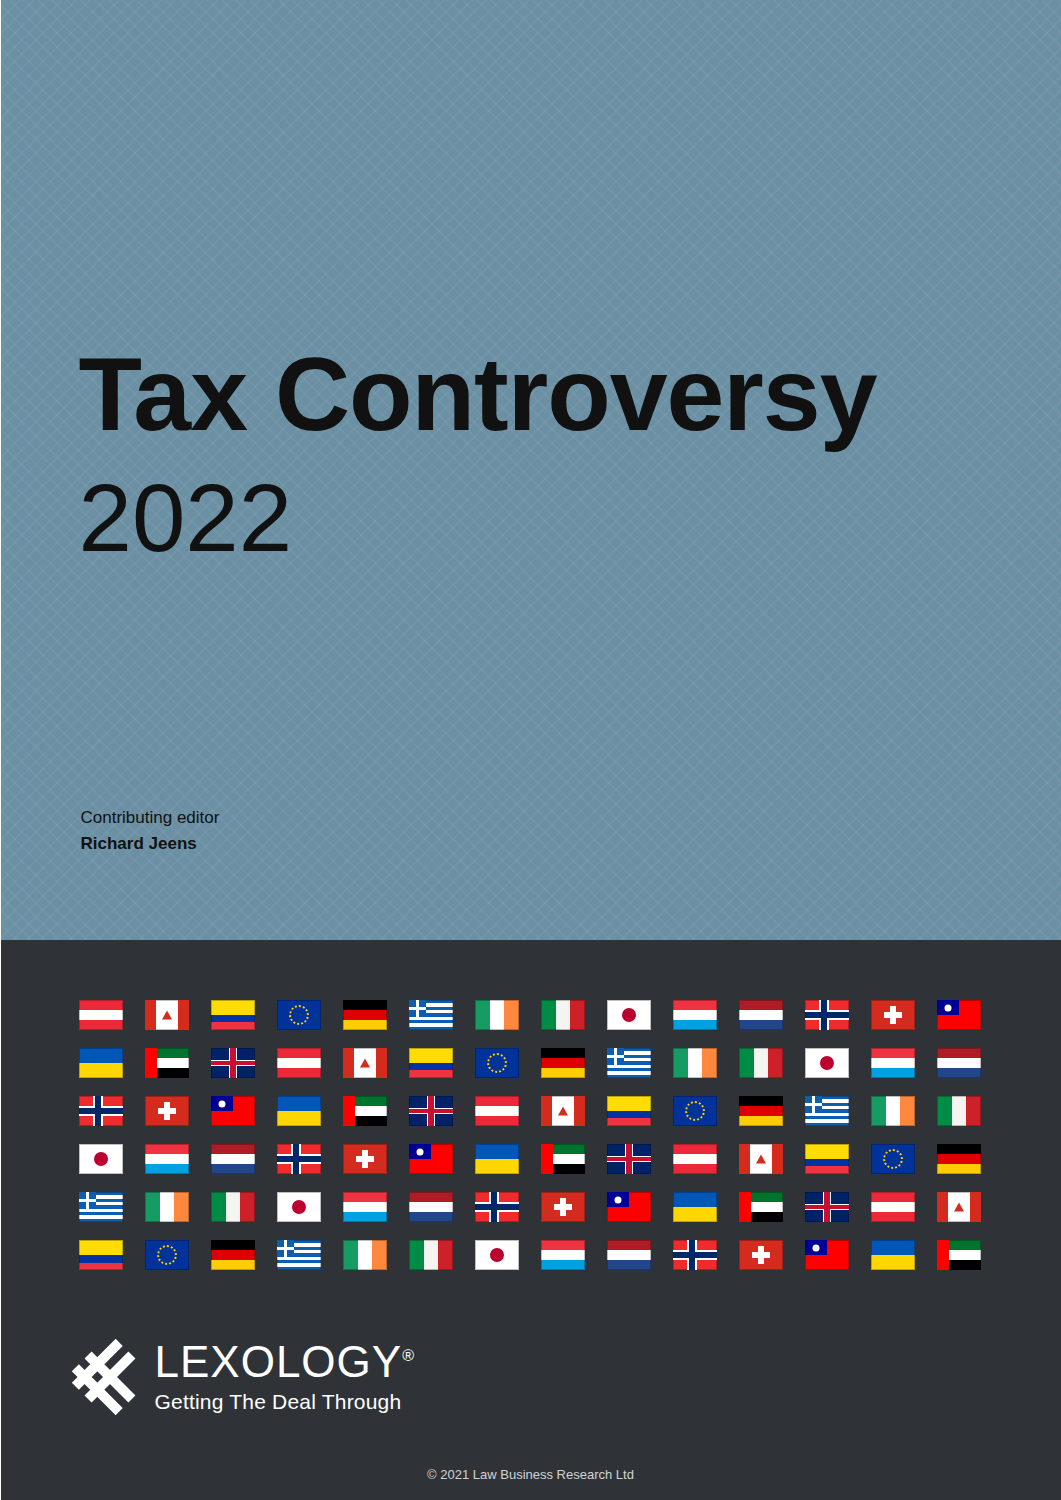Tax Controversy
2022
Contributing editor
Richard Jeens
LEXOLOGY®
Getting The Deal Through
© 2021 Law Business Research Ltd